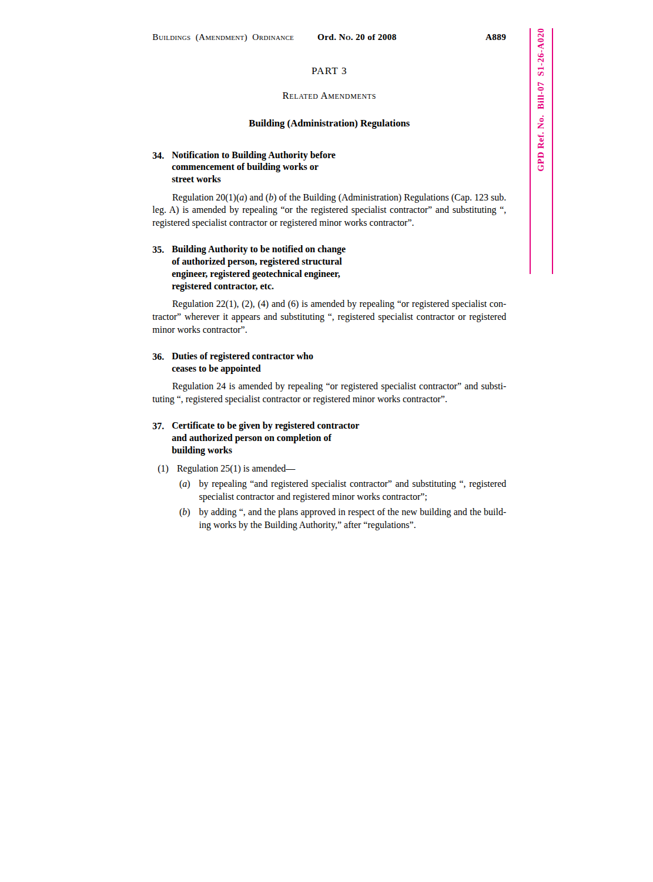Buildings (Amendment) Ordinance Ord. No. 20 of 2008 A889
PART 3
Related Amendments
Building (Administration) Regulations
34. Notification to Building Authority before commencement of building works or street works
Regulation 20(1)(a) and (b) of the Building (Administration) Regulations (Cap. 123 sub. leg. A) is amended by repealing “or the registered specialist contractor” and substituting “, registered specialist contractor or registered minor works contractor”.
35. Building Authority to be notified on change of authorized person, registered structural engineer, registered geotechnical engineer, registered contractor, etc.
Regulation 22(1), (2), (4) and (6) is amended by repealing “or registered specialist contractor” wherever it appears and substituting “, registered specialist contractor or registered minor works contractor”.
36. Duties of registered contractor who ceases to be appointed
Regulation 24 is amended by repealing “or registered specialist contractor” and substituting “, registered specialist contractor or registered minor works contractor”.
37. Certificate to be given by registered contractor and authorized person on completion of building works
(1) Regulation 25(1) is amended—
(a) by repealing “and registered specialist contractor” and substituting “, registered specialist contractor and registered minor works contractor”;
(b) by adding “, and the plans approved in respect of the new building and the building works by the Building Authority,” after “regulations”.
GPD Ref. No. Bill-07 S1-26-A020